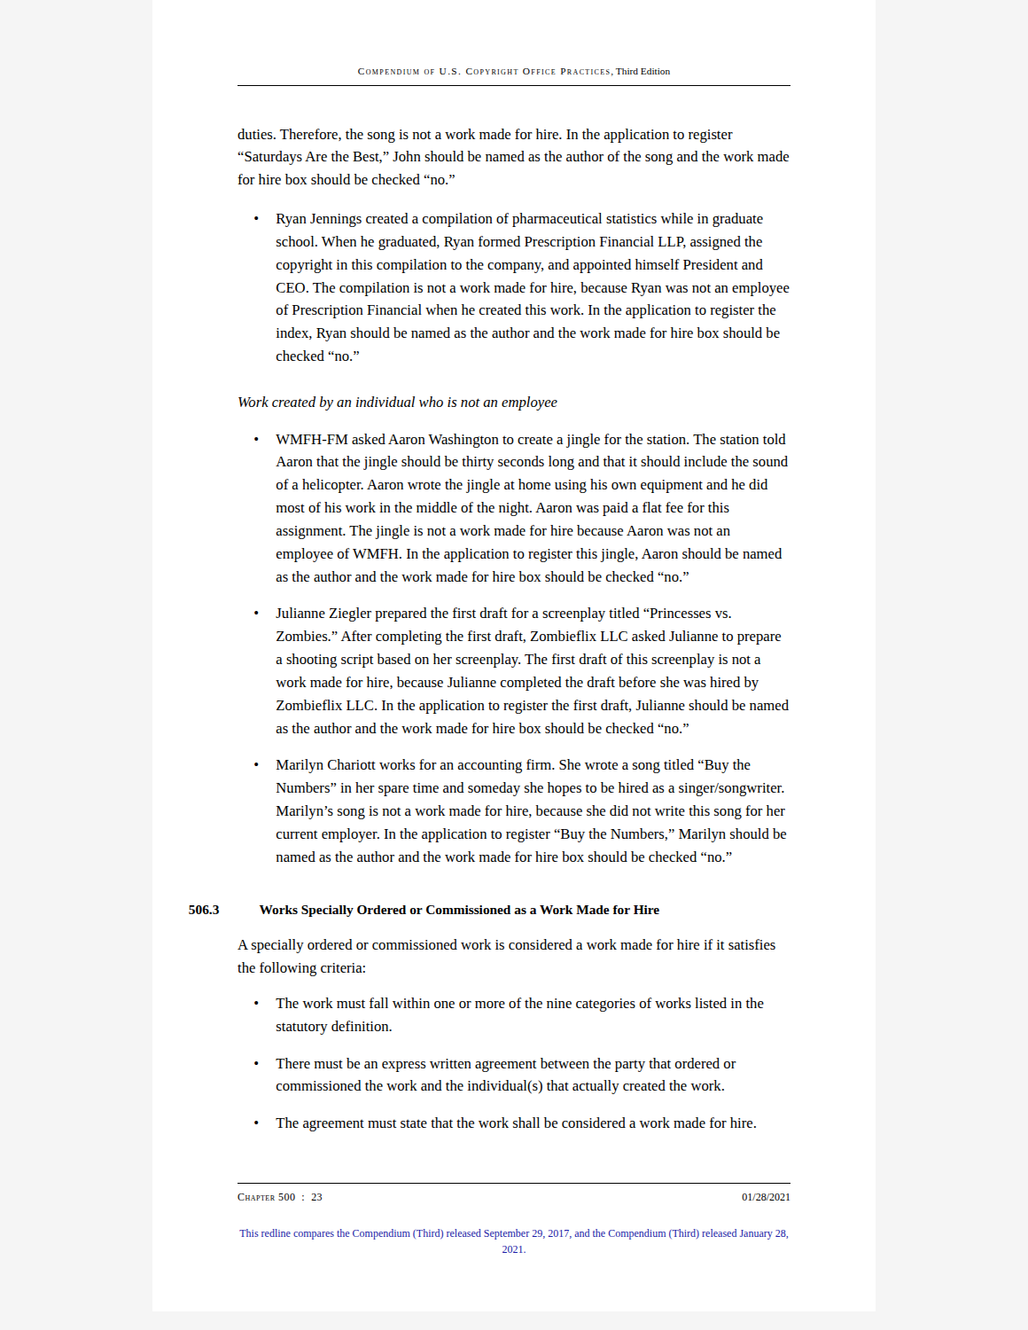Compendium of U.S. Copyright Office Practices, Third Edition
duties. Therefore, the song is not a work made for hire. In the application to register “Saturdays Are the Best,” John should be named as the author of the song and the work made for hire box should be checked “no.”
Ryan Jennings created a compilation of pharmaceutical statistics while in graduate school. When he graduated, Ryan formed Prescription Financial LLP, assigned the copyright in this compilation to the company, and appointed himself President and CEO. The compilation is not a work made for hire, because Ryan was not an employee of Prescription Financial when he created this work. In the application to register the index, Ryan should be named as the author and the work made for hire box should be checked “no.”
Work created by an individual who is not an employee
WMFH-FM asked Aaron Washington to create a jingle for the station. The station told Aaron that the jingle should be thirty seconds long and that it should include the sound of a helicopter. Aaron wrote the jingle at home using his own equipment and he did most of his work in the middle of the night. Aaron was paid a flat fee for this assignment. The jingle is not a work made for hire because Aaron was not an employee of WMFH. In the application to register this jingle, Aaron should be named as the author and the work made for hire box should be checked “no.”
Julianne Ziegler prepared the first draft for a screenplay titled “Princesses vs. Zombies.” After completing the first draft, Zombieflix LLC asked Julianne to prepare a shooting script based on her screenplay. The first draft of this screenplay is not a work made for hire, because Julianne completed the draft before she was hired by Zombieflix LLC. In the application to register the first draft, Julianne should be named as the author and the work made for hire box should be checked “no.”
Marilyn Chariott works for an accounting firm. She wrote a song titled “Buy the Numbers” in her spare time and someday she hopes to be hired as a singer/songwriter. Marilyn’s song is not a work made for hire, because she did not write this song for her current employer. In the application to register “Buy the Numbers,” Marilyn should be named as the author and the work made for hire box should be checked “no.”
506.3 Works Specially Ordered or Commissioned as a Work Made for Hire
A specially ordered or commissioned work is considered a work made for hire if it satisfies the following criteria:
The work must fall within one or more of the nine categories of works listed in the statutory definition.
There must be an express written agreement between the party that ordered or commissioned the work and the individual(s) that actually created the work.
The agreement must state that the work shall be considered a work made for hire.
Chapter 500 : 23 01/28/2021
This redline compares the Compendium (Third) released September 29, 2017, and the Compendium (Third) released January 28, 2021.